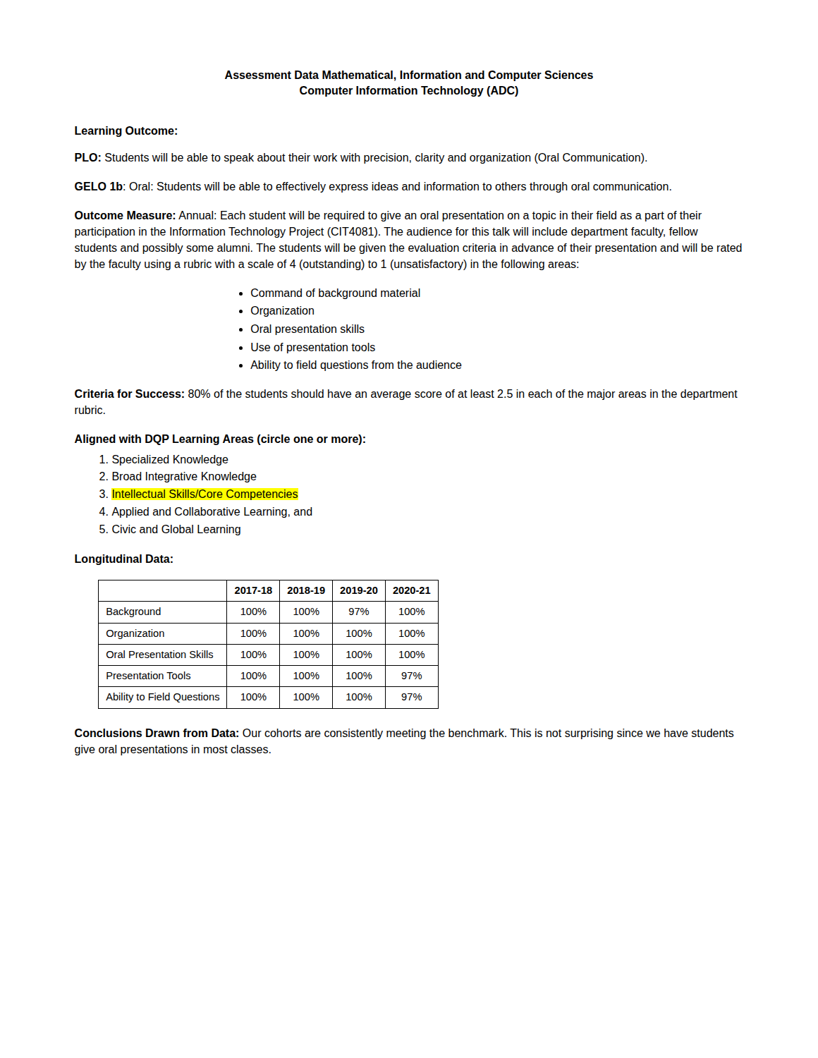Assessment Data Mathematical, Information and Computer Sciences
Computer Information Technology (ADC)
Learning Outcome:
PLO: Students will be able to speak about their work with precision, clarity and organization (Oral Communication).
GELO 1b: Oral: Students will be able to effectively express ideas and information to others through oral communication.
Outcome Measure: Annual: Each student will be required to give an oral presentation on a topic in their field as a part of their participation in the Information Technology Project (CIT4081). The audience for this talk will include department faculty, fellow students and possibly some alumni. The students will be given the evaluation criteria in advance of their presentation and will be rated by the faculty using a rubric with a scale of 4 (outstanding) to 1 (unsatisfactory) in the following areas:
Command of background material
Organization
Oral presentation skills
Use of presentation tools
Ability to field questions from the audience
Criteria for Success: 80% of the students should have an average score of at least 2.5 in each of the major areas in the department rubric.
Aligned with DQP Learning Areas (circle one or more):
Specialized Knowledge
Broad Integrative Knowledge
Intellectual Skills/Core Competencies
Applied and Collaborative Learning, and
Civic and Global Learning
Longitudinal Data:
| | 2017-18 | 2018-19 | 2019-20 | 2020-21 |
| --- | --- | --- | --- | --- |
| Background | 100% | 100% | 97% | 100% |
| Organization | 100% | 100% | 100% | 100% |
| Oral Presentation Skills | 100% | 100% | 100% | 100% |
| Presentation Tools | 100% | 100% | 100% | 97% |
| Ability to Field Questions | 100% | 100% | 100% | 97% |
Conclusions Drawn from Data: Our cohorts are consistently meeting the benchmark. This is not surprising since we have students give oral presentations in most classes.